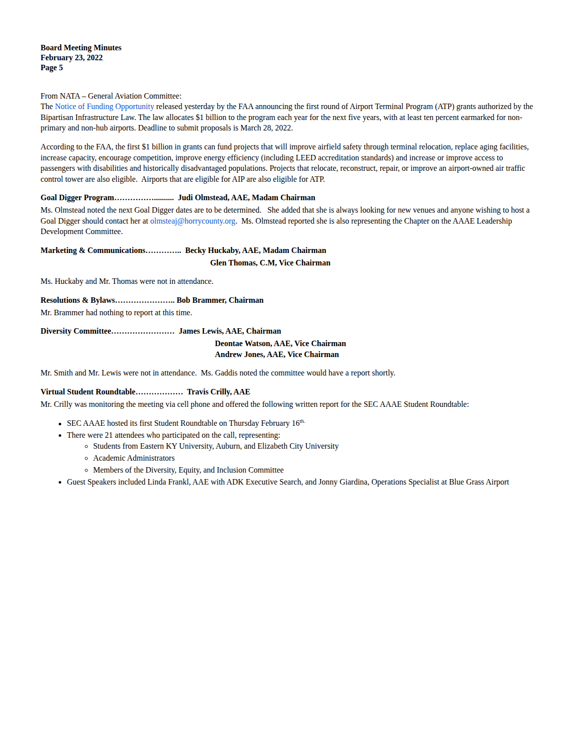Board Meeting Minutes
February 23, 2022
Page 5
From NATA – General Aviation Committee:
The Notice of Funding Opportunity released yesterday by the FAA announcing the first round of Airport Terminal Program (ATP) grants authorized by the Bipartisan Infrastructure Law. The law allocates $1 billion to the program each year for the next five years, with at least ten percent earmarked for non-primary and non-hub airports. Deadline to submit proposals is March 28, 2022.
According to the FAA, the first $1 billion in grants can fund projects that will improve airfield safety through terminal relocation, replace aging facilities, increase capacity, encourage competition, improve energy efficiency (including LEED accreditation standards) and increase or improve access to passengers with disabilities and historically disadvantaged populations. Projects that relocate, reconstruct, repair, or improve an airport-owned air traffic control tower are also eligible. Airports that are eligible for AIP are also eligible for ATP.
Goal Digger Program…………….......... Judi Olmstead, AAE, Madam Chairman
Ms. Olmstead noted the next Goal Digger dates are to be determined. She added that she is always looking for new venues and anyone wishing to host a Goal Digger should contact her at olmsteaj@horrycounty.org. Ms. Olmstead reported she is also representing the Chapter on the AAAE Leadership Development Committee.
Marketing & Communications………….. Becky Huckaby, AAE, Madam Chairman
Glen Thomas, C.M, Vice Chairman
Ms. Huckaby and Mr. Thomas were not in attendance.
Resolutions & Bylaws………………….. Bob Brammer, Chairman
Mr. Brammer had nothing to report at this time.
Diversity Committee…………………… James Lewis, AAE, Chairman
Deontae Watson, AAE, Vice Chairman Andrew Jones, AAE, Vice Chairman
Mr. Smith and Mr. Lewis were not in attendance. Ms. Gaddis noted the committee would have a report shortly.
Virtual Student Roundtable……………… Travis Crilly, AAE
Mr. Crilly was monitoring the meeting via cell phone and offered the following written report for the SEC AAAE Student Roundtable:
SEC AAAE hosted its first Student Roundtable on Thursday February 16th.
There were 21 attendees who participated on the call, representing:
Students from Eastern KY University, Auburn, and Elizabeth City University
Academic Administrators
Members of the Diversity, Equity, and Inclusion Committee
Guest Speakers included Linda Frankl, AAE with ADK Executive Search, and Jonny Giardina, Operations Specialist at Blue Grass Airport